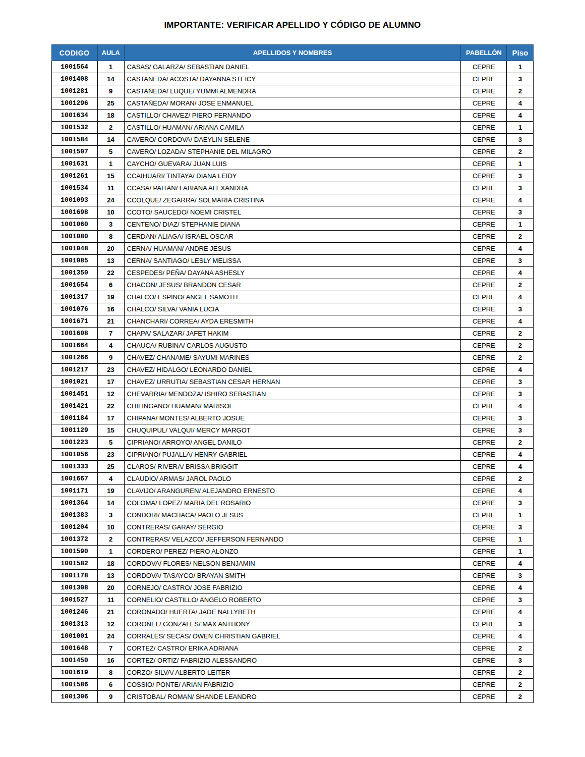IMPORTANTE: VERIFICAR APELLIDO Y CÓDIGO DE ALUMNO
| CODIGO | AULA | APELLIDOS Y NOMBRES | PABELLÓN | Piso |
| --- | --- | --- | --- | --- |
| 1001564 | 1 | CASAS/ GALARZA/ SEBASTIAN DANIEL | CEPRE | 1 |
| 1001408 | 14 | CASTAÑEDA/ ACOSTA/ DAYANNA STEICY | CEPRE | 3 |
| 1001281 | 9 | CASTAÑEDA/ LUQUE/ YUMMI ALMENDRA | CEPRE | 2 |
| 1001296 | 25 | CASTAÑEDA/ MORAN/ JOSE ENMANUEL | CEPRE | 4 |
| 1001634 | 18 | CASTILLO/ CHAVEZ/ PIERO FERNANDO | CEPRE | 4 |
| 1001532 | 2 | CASTILLO/ HUAMAN/ ARIANA CAMILA | CEPRE | 1 |
| 1001584 | 14 | CAVERO/ CORDOVA/ DAEYLIN SELENE | CEPRE | 3 |
| 1001507 | 5 | CAVERO/ LOZADA/ STEPHANIE DEL MILAGRO | CEPRE | 2 |
| 1001631 | 1 | CAYCHO/ GUEVARA/ JUAN LUIS | CEPRE | 1 |
| 1001261 | 15 | CCAIHUARI/ TINTAYA/ DIANA LEIDY | CEPRE | 3 |
| 1001534 | 11 | CCASA/ PAITAN/ FABIANA ALEXANDRA | CEPRE | 3 |
| 1001093 | 24 | CCOLQUE/ ZEGARRA/ SOLMARIA CRISTINA | CEPRE | 4 |
| 1001698 | 10 | CCOTO/ SAUCEDO/ NOEMI CRISTEL | CEPRE | 3 |
| 1001060 | 3 | CENTENO/ DIAZ/ STEPHANIE DIANA | CEPRE | 1 |
| 1001080 | 8 | CERDAN/ ALIAGA/ ISRAEL OSCAR | CEPRE | 2 |
| 1001048 | 20 | CERNA/ HUAMAN/ ANDRE JESUS | CEPRE | 4 |
| 1001085 | 13 | CERNA/ SANTIAGO/ LESLY MELISSA | CEPRE | 3 |
| 1001350 | 22 | CESPEDES/ PEÑA/ DAYANA ASHESLY | CEPRE | 4 |
| 1001654 | 6 | CHACON/ JESUS/ BRANDON CESAR | CEPRE | 2 |
| 1001317 | 19 | CHALCO/ ESPINO/ ANGEL SAMOTH | CEPRE | 4 |
| 1001076 | 16 | CHALCO/ SILVA/ VANIA LUCIA | CEPRE | 3 |
| 1001671 | 21 | CHANCHARI/ CORREA/ AYDA ERESMITH | CEPRE | 4 |
| 1001608 | 7 | CHAPA/ SALAZAR/ JAFET HAKIM | CEPRE | 2 |
| 1001664 | 4 | CHAUCA/ RUBINA/ CARLOS AUGUSTO | CEPRE | 2 |
| 1001266 | 9 | CHAVEZ/ CHANAME/ SAYUMI MARINES | CEPRE | 2 |
| 1001217 | 23 | CHAVEZ/ HIDALGO/ LEONARDO DANIEL | CEPRE | 4 |
| 1001021 | 17 | CHAVEZ/ URRUTIA/ SEBASTIAN CESAR HERNAN | CEPRE | 3 |
| 1001451 | 12 | CHEVARRIA/ MENDOZA/ ISHIRO SEBASTIAN | CEPRE | 3 |
| 1001421 | 22 | CHILINGANO/ HUAMAN/ MARISOL | CEPRE | 4 |
| 1001184 | 17 | CHIPANA/ MONTES/ ALBERTO JOSUE | CEPRE | 3 |
| 1001129 | 15 | CHUQUIPUL/ VALQUI/ MERCY MARGOT | CEPRE | 3 |
| 1001223 | 5 | CIPRIANO/ ARROYO/ ANGEL DANILO | CEPRE | 2 |
| 1001056 | 23 | CIPRIANO/ PUJALLA/ HENRY GABRIEL | CEPRE | 4 |
| 1001333 | 25 | CLAROS/ RIVERA/ BRISSA BRIGGIT | CEPRE | 4 |
| 1001667 | 4 | CLAUDIO/ ARMAS/ JAROL PAOLO | CEPRE | 2 |
| 1001171 | 19 | CLAVIJO/ ARANGUREN/ ALEJANDRO ERNESTO | CEPRE | 4 |
| 1001364 | 14 | COLOMA/ LOPEZ/ MARIA DEL ROSARIO | CEPRE | 3 |
| 1001383 | 3 | CONDORI/ MACHACA/ PAOLO JESUS | CEPRE | 1 |
| 1001204 | 10 | CONTRERAS/ GARAY/ SERGIO | CEPRE | 3 |
| 1001372 | 2 | CONTRERAS/ VELAZCO/ JEFFERSON FERNANDO | CEPRE | 1 |
| 1001590 | 1 | CORDERO/ PEREZ/ PIERO ALONZO | CEPRE | 1 |
| 1001582 | 18 | CORDOVA/ FLORES/ NELSON BENJAMIN | CEPRE | 4 |
| 1001178 | 13 | CORDOVA/ TASAYCO/ BRAYAN SMITH | CEPRE | 3 |
| 1001308 | 20 | CORNEJO/ CASTRO/ JOSE FABRIZIO | CEPRE | 4 |
| 1001527 | 11 | CORNELIO/ CASTILLO/ ANGELO ROBERTO | CEPRE | 3 |
| 1001246 | 21 | CORONADO/ HUERTA/ JADE NALLYBETH | CEPRE | 4 |
| 1001313 | 12 | CORONEL/ GONZALES/ MAX ANTHONY | CEPRE | 3 |
| 1001001 | 24 | CORRALES/ SECAS/ OWEN CHRISTIAN GABRIEL | CEPRE | 4 |
| 1001648 | 7 | CORTEZ/ CASTRO/ ERIKA ADRIANA | CEPRE | 2 |
| 1001450 | 16 | CORTEZ/ ORTIZ/ FABRIZIO ALESSANDRO | CEPRE | 3 |
| 1001619 | 8 | CORZO/ SILVA/ ALBERTO LEITER | CEPRE | 2 |
| 1001586 | 6 | COSSIO/ PONTE/ ARIAN FABRIZIO | CEPRE | 2 |
| 1001306 | 9 | CRISTOBAL/ ROMAN/ SHANDE LEANDRO | CEPRE | 2 |